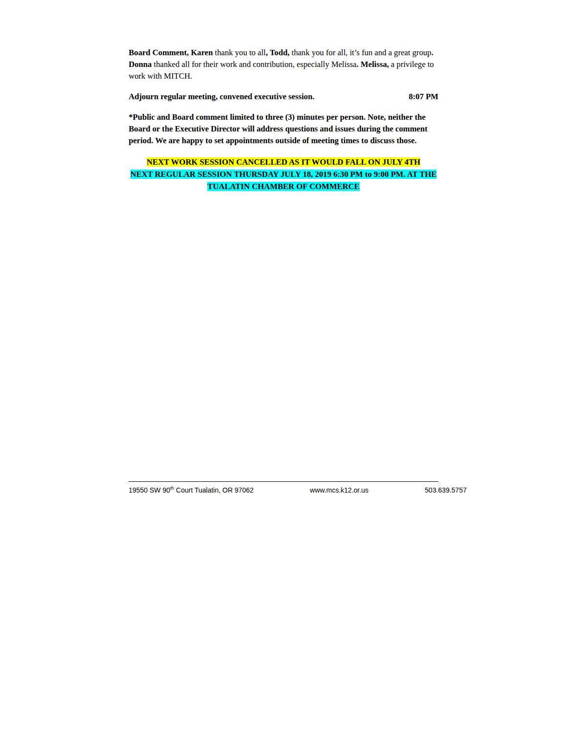Board Comment, Karen thank you to all, Todd, thank you for all, it’s fun and a great group. Donna thanked all for their work and contribution, especially Melissa. Melissa, a privilege to work with MITCH.
Adjourn regular meeting, convened executive session. 8:07 PM
*Public and Board comment limited to three (3) minutes per person. Note, neither the Board or the Executive Director will address questions and issues during the comment period. We are happy to set appointments outside of meeting times to discuss those.
NEXT WORK SESSION CANCELLED AS IT WOULD FALL ON JULY 4TH
NEXT REGULAR SESSION THURSDAY JULY 18, 2019 6:30 PM to 9:00 PM. AT THE
TUALATIN CHAMBER OF COMMERCE
19550 SW 90th Court Tualatin, OR 97062 www.mcs.k12.or.us 503.639.5757